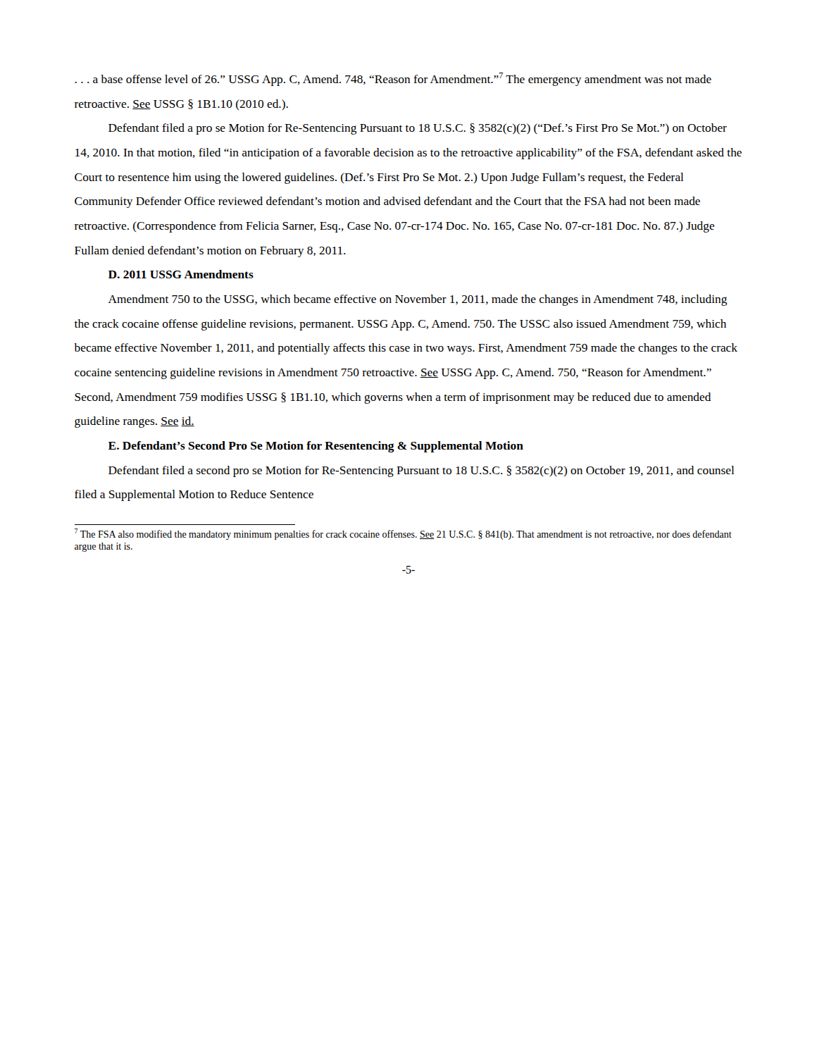. . . a base offense level of 26.” USSG App. C, Amend. 748, “Reason for Amendment.”7 The emergency amendment was not made retroactive. See USSG § 1B1.10 (2010 ed.).
Defendant filed a pro se Motion for Re-Sentencing Pursuant to 18 U.S.C. § 3582(c)(2) (“Def.’s First Pro Se Mot.”) on October 14, 2010. In that motion, filed “in anticipation of a favorable decision as to the retroactive applicability” of the FSA, defendant asked the Court to resentence him using the lowered guidelines. (Def.’s First Pro Se Mot. 2.) Upon Judge Fullam’s request, the Federal Community Defender Office reviewed defendant’s motion and advised defendant and the Court that the FSA had not been made retroactive. (Correspondence from Felicia Sarner, Esq., Case No. 07-cr-174 Doc. No. 165, Case No. 07-cr-181 Doc. No. 87.) Judge Fullam denied defendant’s motion on February 8, 2011.
D. 2011 USSG Amendments
Amendment 750 to the USSG, which became effective on November 1, 2011, made the changes in Amendment 748, including the crack cocaine offense guideline revisions, permanent. USSG App. C, Amend. 750. The USSC also issued Amendment 759, which became effective November 1, 2011, and potentially affects this case in two ways. First, Amendment 759 made the changes to the crack cocaine sentencing guideline revisions in Amendment 750 retroactive. See USSG App. C, Amend. 750, “Reason for Amendment.” Second, Amendment 759 modifies USSG § 1B1.10, which governs when a term of imprisonment may be reduced due to amended guideline ranges. See id.
E. Defendant’s Second Pro Se Motion for Resentencing & Supplemental Motion
Defendant filed a second pro se Motion for Re-Sentencing Pursuant to 18 U.S.C. § 3582(c)(2) on October 19, 2011, and counsel filed a Supplemental Motion to Reduce Sentence
7 The FSA also modified the mandatory minimum penalties for crack cocaine offenses. See 21 U.S.C. § 841(b). That amendment is not retroactive, nor does defendant argue that it is.
-5-